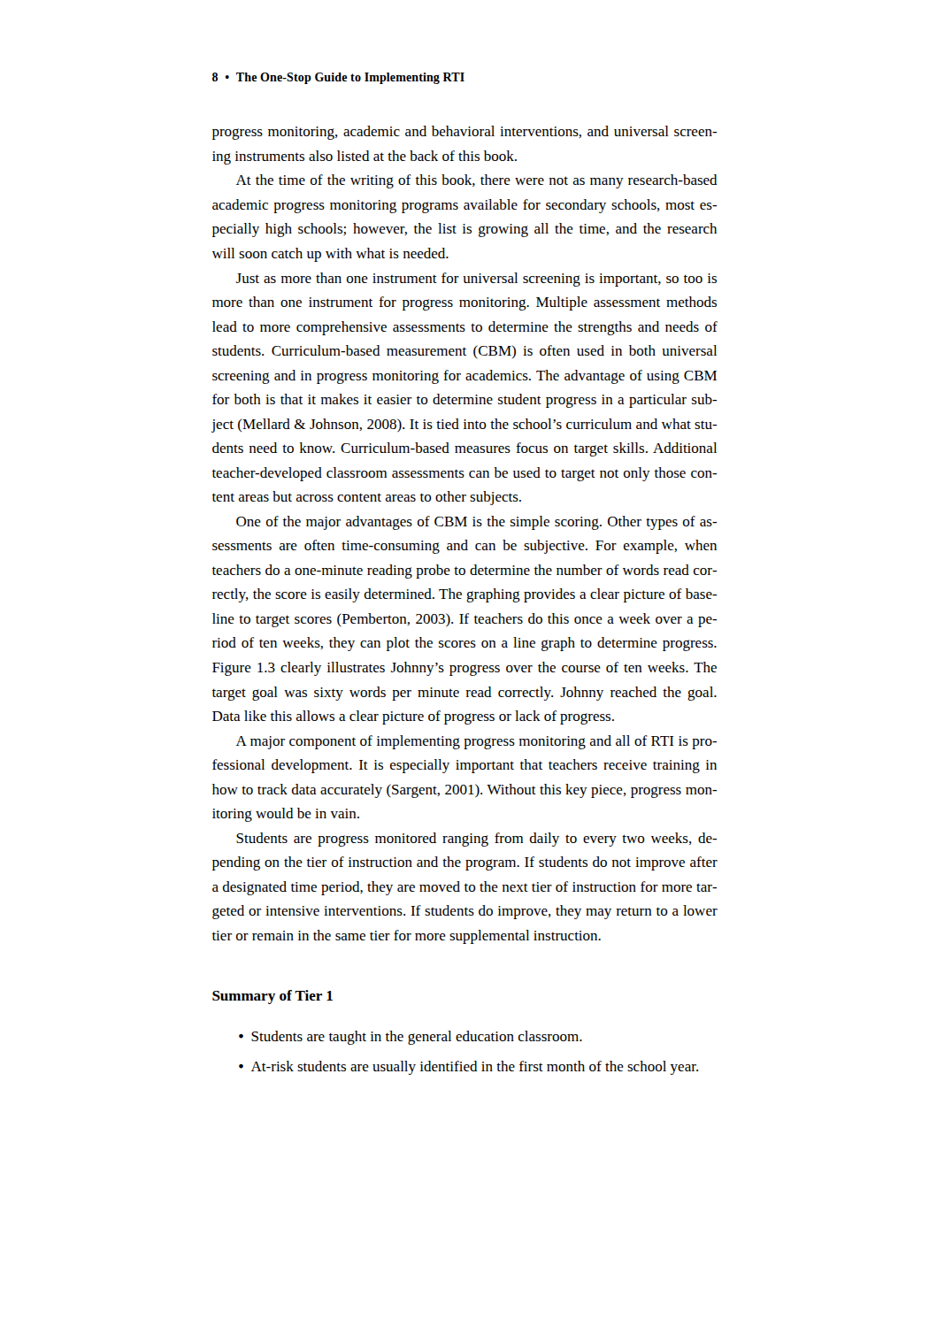8•The One-Stop Guide to Implementing RTI
progress monitoring, academic and behavioral interventions, and universal screening instruments also listed at the back of this book.
At the time of the writing of this book, there were not as many research-based academic progress monitoring programs available for secondary schools, most especially high schools; however, the list is growing all the time, and the research will soon catch up with what is needed.
Just as more than one instrument for universal screening is important, so too is more than one instrument for progress monitoring. Multiple assessment methods lead to more comprehensive assessments to determine the strengths and needs of students. Curriculum-based measurement (CBM) is often used in both universal screening and in progress monitoring for academics. The advantage of using CBM for both is that it makes it easier to determine student progress in a particular subject (Mellard & Johnson, 2008). It is tied into the school’s curriculum and what students need to know. Curriculum-based measures focus on target skills. Additional teacher-developed classroom assessments can be used to target not only those content areas but across content areas to other subjects.
One of the major advantages of CBM is the simple scoring. Other types of assessments are often time-consuming and can be subjective. For example, when teachers do a one-minute reading probe to determine the number of words read correctly, the score is easily determined. The graphing provides a clear picture of baseline to target scores (Pemberton, 2003). If teachers do this once a week over a period of ten weeks, they can plot the scores on a line graph to determine progress. Figure 1.3 clearly illustrates Johnny’s progress over the course of ten weeks. The target goal was sixty words per minute read correctly. Johnny reached the goal. Data like this allows a clear picture of progress or lack of progress.
A major component of implementing progress monitoring and all of RTI is professional development. It is especially important that teachers receive training in how to track data accurately (Sargent, 2001). Without this key piece, progress monitoring would be in vain.
Students are progress monitored ranging from daily to every two weeks, depending on the tier of instruction and the program. If students do not improve after a designated time period, they are moved to the next tier of instruction for more targeted or intensive interventions. If students do improve, they may return to a lower tier or remain in the same tier for more supplemental instruction.
Summary of Tier 1
Students are taught in the general education classroom.
At-risk students are usually identified in the first month of the school year.